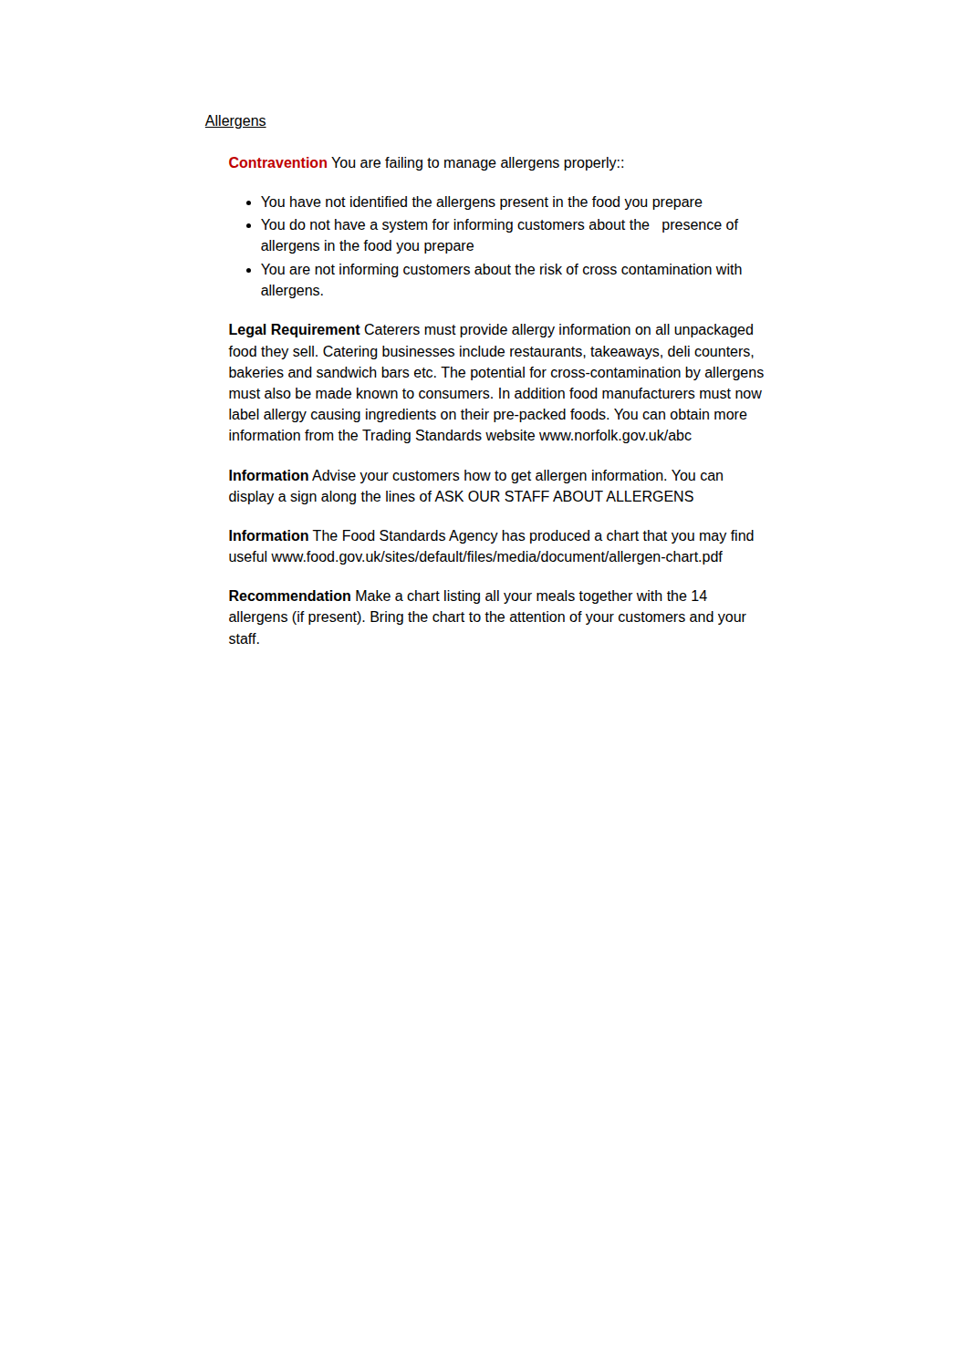Allergens
Contravention You are failing to manage allergens properly::
You have not identified the allergens present in the food you prepare
You do not have a system for informing customers about the presence of allergens in the food you prepare
You are not informing customers about the risk of cross contamination with allergens.
Legal Requirement Caterers must provide allergy information on all unpackaged food they sell. Catering businesses include restaurants, takeaways, deli counters, bakeries and sandwich bars etc. The potential for cross-contamination by allergens must also be made known to consumers. In addition food manufacturers must now label allergy causing ingredients on their pre-packed foods. You can obtain more information from the Trading Standards website www.norfolk.gov.uk/abc
Information Advise your customers how to get allergen information. You can display a sign along the lines of ASK OUR STAFF ABOUT ALLERGENS
Information The Food Standards Agency has produced a chart that you may find useful www.food.gov.uk/sites/default/files/media/document/allergen-chart.pdf
Recommendation Make a chart listing all your meals together with the 14 allergens (if present). Bring the chart to the attention of your customers and your staff.